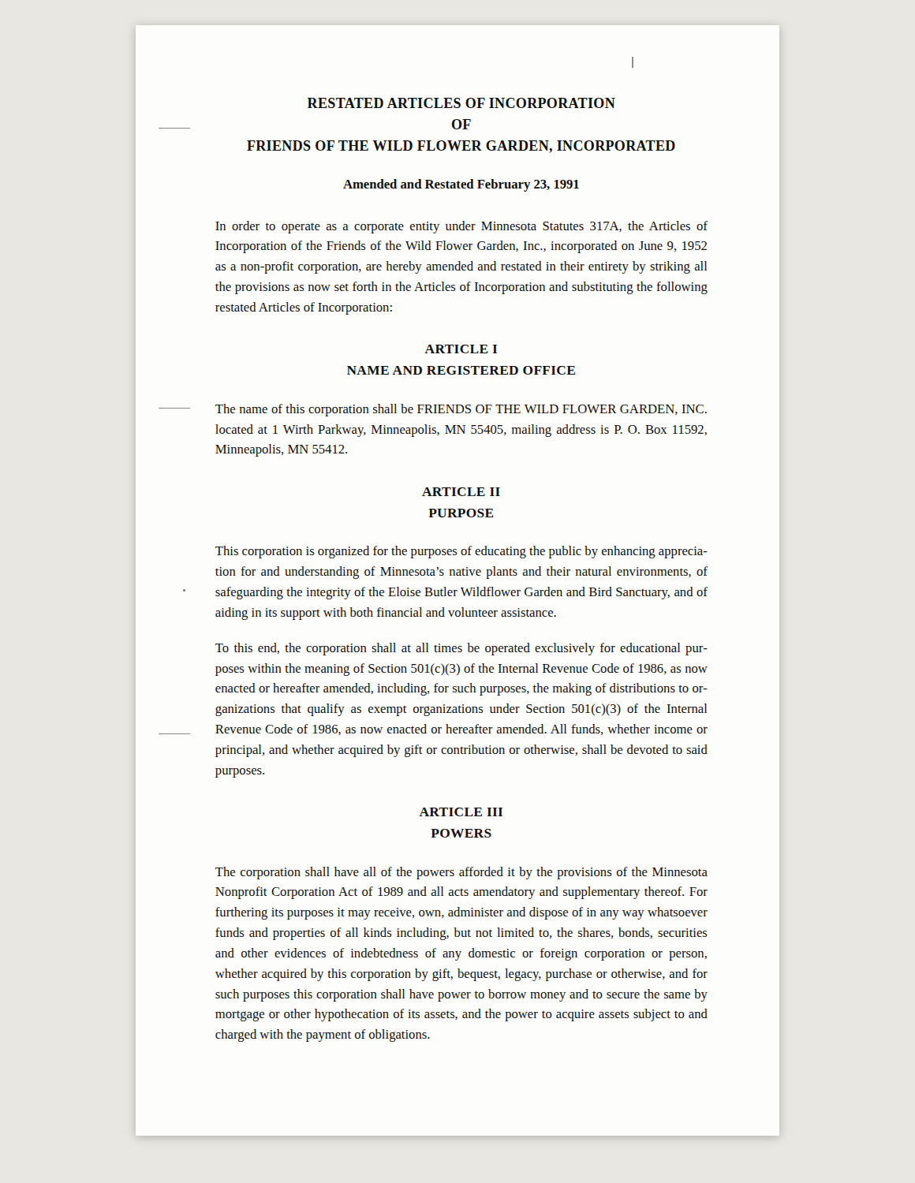Restated Articles of Incorporation
of
Friends of the Wild Flower Garden, Incorporated
Amended and Restated February 23, 1991
In order to operate as a corporate entity under Minnesota Statutes 317A, the Articles of Incorporation of the Friends of the Wild Flower Garden, Inc., incorporated on June 9, 1952 as a non-profit corporation, are hereby amended and restated in their entirety by striking all the provisions as now set forth in the Articles of Incorporation and substituting the following restated Articles of Incorporation:
Article I
Name and Registered Office
The name of this corporation shall be FRIENDS OF THE WILD FLOWER GARDEN, INC. located at 1 Wirth Parkway, Minneapolis, MN 55405, mailing address is P. O. Box 11592, Minneapolis, MN 55412.
Article II
Purpose
This corporation is organized for the purposes of educating the public by enhancing appreciation for and understanding of Minnesota’s native plants and their natural environments, of safeguarding the integrity of the Eloise Butler Wildflower Garden and Bird Sanctuary, and of aiding in its support with both financial and volunteer assistance.
To this end, the corporation shall at all times be operated exclusively for educational purposes within the meaning of Section 501(c)(3) of the Internal Revenue Code of 1986, as now enacted or hereafter amended, including, for such purposes, the making of distributions to organizations that qualify as exempt organizations under Section 501(c)(3) of the Internal Revenue Code of 1986, as now enacted or hereafter amended. All funds, whether income or principal, and whether acquired by gift or contribution or otherwise, shall be devoted to said purposes.
Article III
Powers
The corporation shall have all of the powers afforded it by the provisions of the Minnesota Nonprofit Corporation Act of 1989 and all acts amendatory and supplementary thereof. For furthering its purposes it may receive, own, administer and dispose of in any way whatsoever funds and properties of all kinds including, but not limited to, the shares, bonds, securities and other evidences of indebtedness of any domestic or foreign corporation or person, whether acquired by this corporation by gift, bequest, legacy, purchase or otherwise, and for such purposes this corporation shall have power to borrow money and to secure the same by mortgage or other hypothecation of its assets, and the power to acquire assets subject to and charged with the payment of obligations.